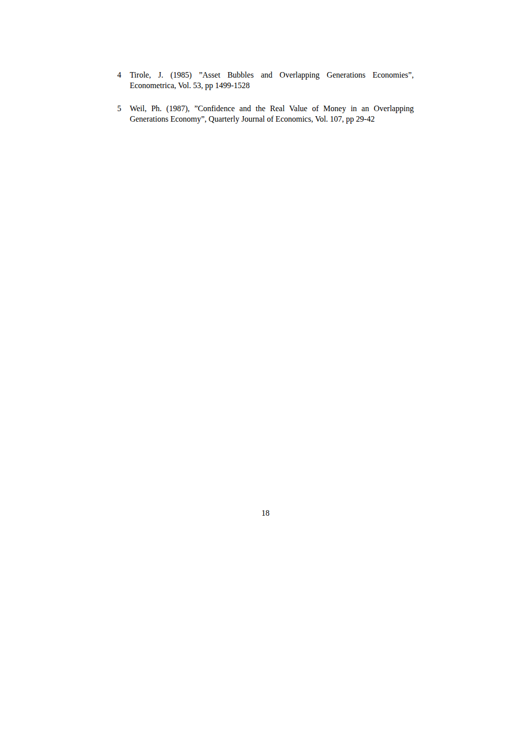4 Tirole, J. (1985) ”Asset Bubbles and Overlapping Generations Economies”, Econometrica, Vol. 53, pp 1499-1528
5 Weil, Ph. (1987), ”Confidence and the Real Value of Money in an Overlapping Generations Economy”, Quarterly Journal of Economics, Vol. 107, pp 29-42
18